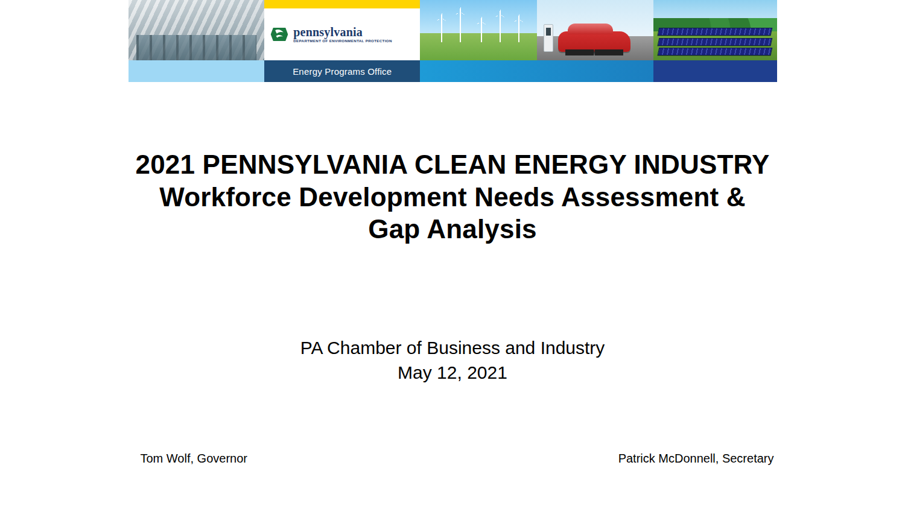pennsylvania
DEPARTMENT OF ENVIRONMENTAL PROTECTION
Energy Programs Office
2021 PENNSYLVANIA CLEAN ENERGY INDUSTRY Workforce Development Needs Assessment & Gap Analysis
PA Chamber of Business and Industry
May 12, 2021
Tom Wolf, Governor
Patrick McDonnell, Secretary